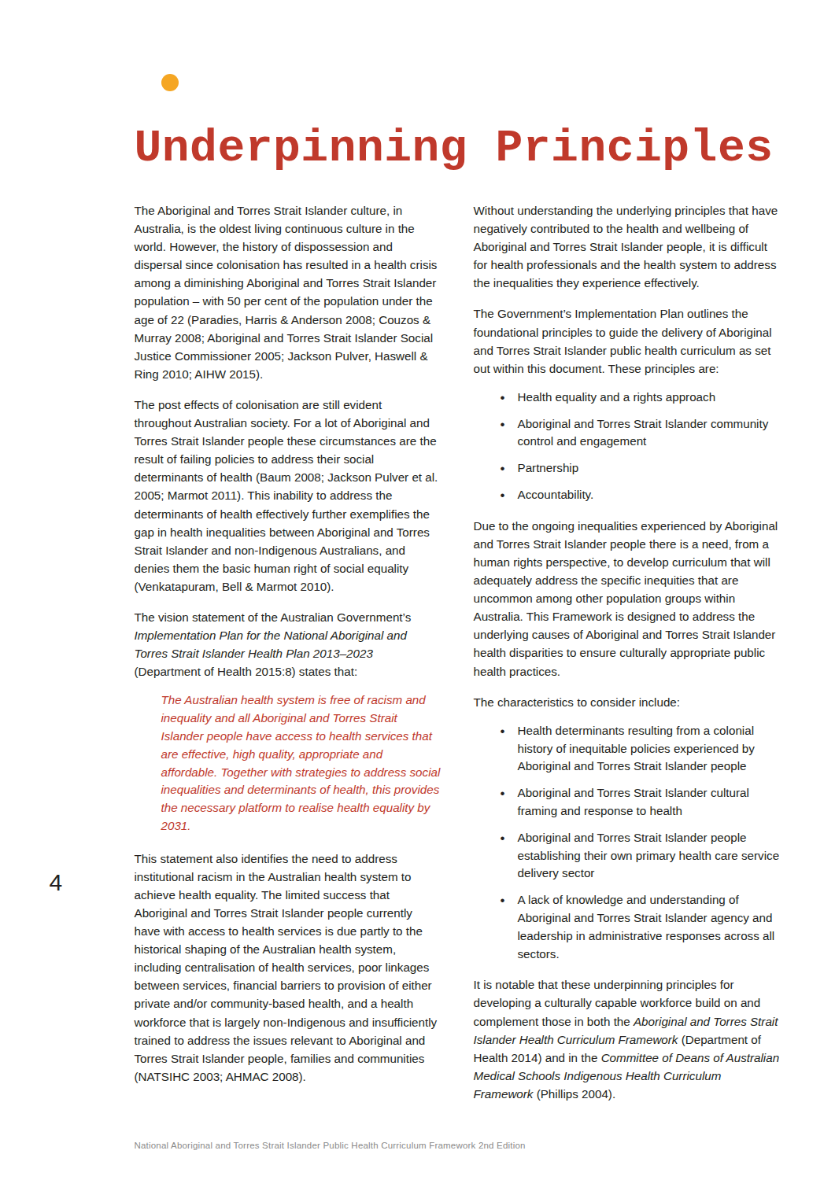Underpinning Principles
The Aboriginal and Torres Strait Islander culture, in Australia, is the oldest living continuous culture in the world. However, the history of dispossession and dispersal since colonisation has resulted in a health crisis among a diminishing Aboriginal and Torres Strait Islander population – with 50 per cent of the population under the age of 22 (Paradies, Harris & Anderson 2008; Couzos & Murray 2008; Aboriginal and Torres Strait Islander Social Justice Commissioner 2005; Jackson Pulver, Haswell & Ring 2010; AIHW 2015).
The post effects of colonisation are still evident throughout Australian society. For a lot of Aboriginal and Torres Strait Islander people these circumstances are the result of failing policies to address their social determinants of health (Baum 2008; Jackson Pulver et al. 2005; Marmot 2011). This inability to address the determinants of health effectively further exemplifies the gap in health inequalities between Aboriginal and Torres Strait Islander and non-Indigenous Australians, and denies them the basic human right of social equality (Venkatapuram, Bell & Marmot 2010).
The vision statement of the Australian Government’s Implementation Plan for the National Aboriginal and Torres Strait Islander Health Plan 2013–2023 (Department of Health 2015:8) states that:
The Australian health system is free of racism and inequality and all Aboriginal and Torres Strait Islander people have access to health services that are effective, high quality, appropriate and affordable. Together with strategies to address social inequalities and determinants of health, this provides the necessary platform to realise health equality by 2031.
This statement also identifies the need to address institutional racism in the Australian health system to achieve health equality. The limited success that Aboriginal and Torres Strait Islander people currently have with access to health services is due partly to the historical shaping of the Australian health system, including centralisation of health services, poor linkages between services, financial barriers to provision of either private and/or community-based health, and a health workforce that is largely non-Indigenous and insufficiently trained to address the issues relevant to Aboriginal and Torres Strait Islander people, families and communities (NATSIHC 2003; AHMAC 2008).
Without understanding the underlying principles that have negatively contributed to the health and wellbeing of Aboriginal and Torres Strait Islander people, it is difficult for health professionals and the health system to address the inequalities they experience effectively.
The Government’s Implementation Plan outlines the foundational principles to guide the delivery of Aboriginal and Torres Strait Islander public health curriculum as set out within this document. These principles are:
Health equality and a rights approach
Aboriginal and Torres Strait Islander community control and engagement
Partnership
Accountability.
Due to the ongoing inequalities experienced by Aboriginal and Torres Strait Islander people there is a need, from a human rights perspective, to develop curriculum that will adequately address the specific inequities that are uncommon among other population groups within Australia. This Framework is designed to address the underlying causes of Aboriginal and Torres Strait Islander health disparities to ensure culturally appropriate public health practices.
The characteristics to consider include:
Health determinants resulting from a colonial history of inequitable policies experienced by Aboriginal and Torres Strait Islander people
Aboriginal and Torres Strait Islander cultural framing and response to health
Aboriginal and Torres Strait Islander people establishing their own primary health care service delivery sector
A lack of knowledge and understanding of Aboriginal and Torres Strait Islander agency and leadership in administrative responses across all sectors.
It is notable that these underpinning principles for developing a culturally capable workforce build on and complement those in both the Aboriginal and Torres Strait Islander Health Curriculum Framework (Department of Health 2014) and in the Committee of Deans of Australian Medical Schools Indigenous Health Curriculum Framework (Phillips 2004).
4
National Aboriginal and Torres Strait Islander Public Health Curriculum Framework 2nd Edition